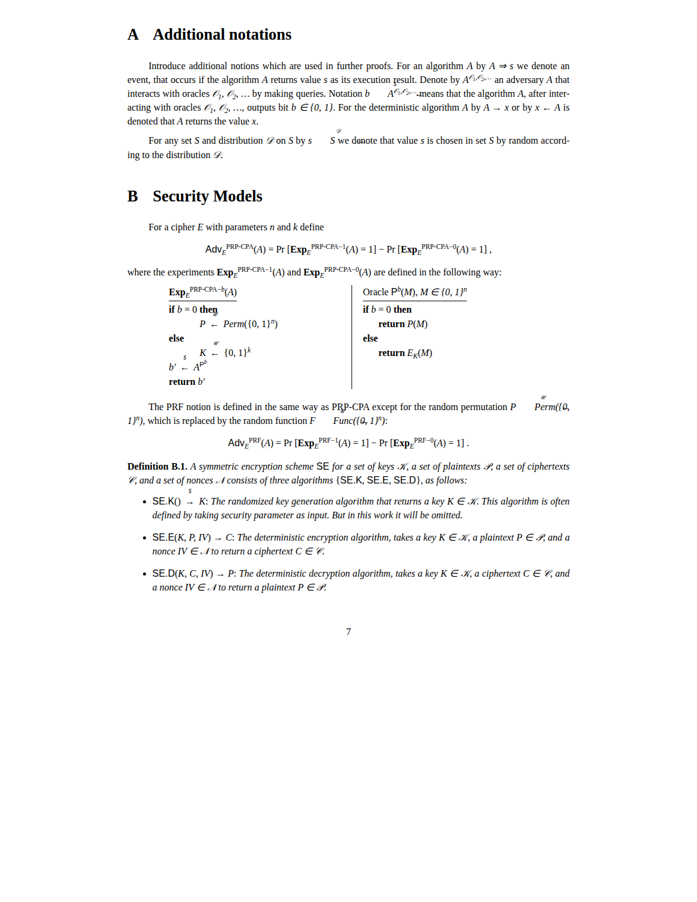AAdditional notations
Introduce additional notions which are used in further proofs. For an algorithm A by A ⇒ s we denote an event, that occurs if the algorithm A returns value s as its execution result. Denote by A𝒪1,𝒪2,… an adversary A that interacts with oracles 𝒪1, 𝒪2, … by making queries. Notation b $← A𝒪1,𝒪2,… means that the algorithm A, after interacting with oracles 𝒪1, 𝒪2, …, outputs bit b ∈ {0, 1}. For the deterministic algorithm A by A → x or by x ← A is denoted that A returns the value x.
For any set S and distribution 𝒟 on S by s 𝒟← S we denote that value s is chosen in set S by random according to the distribution 𝒟.
BSecurity Models
For a cipher E with parameters n and k define
AdvEPRP-CPA(A) = Pr [ExpEPRP-CPA−1(A) = 1] − Pr [ExpEPRP-CPA−0(A) = 1] ,
where the experiments ExpEPRP-CPA−1(A) and ExpEPRP-CPA−0(A) are defined in the following way:
| Exp E PRP-CPA− b ( A ) if b = 0 then P 𝒰 ← Perm ({0, 1} n ) else K 𝒰 ← {0, 1} k b′ $ ← A P b return b′ | Oracle P b ( M ), M ∈ {0, 1} n if b = 0 then return P ( M ) else return E K ( M ) |
The PRF notion is defined in the same way as PRP-CPA except for the random permutation P 𝒰← Perm({0, 1}n), which is replaced by the random function F 𝒰← Func({0, 1}n):
AdvEPRF(A) = Pr [ExpEPRF−1(A) = 1] − Pr [ExpEPRF−0(A) = 1] .
Definition B.1. A symmetric encryption scheme SE for a set of keys 𝒦, a set of plaintexts 𝒫, a set of ciphertexts 𝒞, and a set of nonces 𝒩 consists of three algorithms {SE.K, SE.E, SE.D}, as follows:
SE.K() $→ K: The randomized key generation algorithm that returns a key K ∈ 𝒦. This algorithm is often defined by taking security parameter as input. But in this work it will be omitted.
SE.E(K, P, IV) → C: The deterministic encryption algorithm, takes a key K ∈ 𝒦, a plaintext P ∈ 𝒫, and a nonce IV ∈ 𝒩 to return a ciphertext C ∈ 𝒞.
SE.D(K, C, IV) → P: The deterministic decryption algorithm, takes a key K ∈ 𝒦, a ciphertext C ∈ 𝒞, and a nonce IV ∈ 𝒩 to return a plaintext P ∈ 𝒫.
7